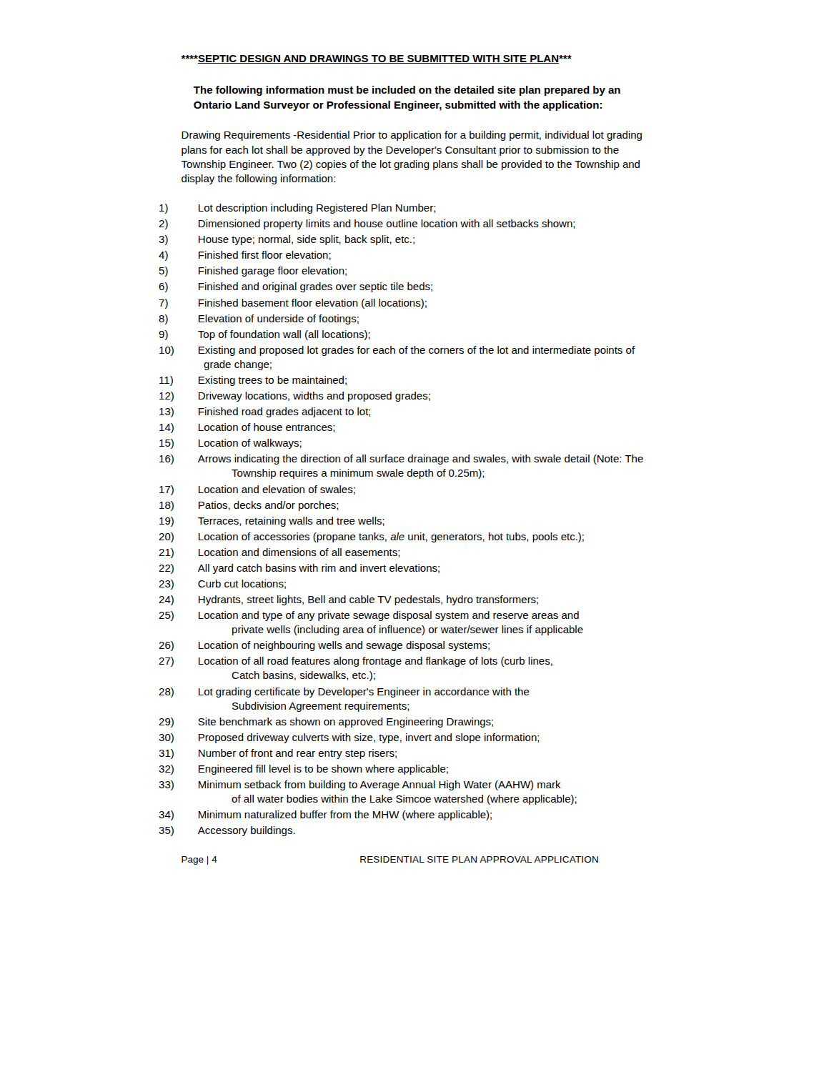****SEPTIC DESIGN AND DRAWINGS TO BE SUBMITTED WITH SITE PLAN***
The following information must be included on the detailed site plan prepared by an Ontario Land Surveyor or Professional Engineer, submitted with the application:
Drawing Requirements -Residential Prior to application for a building permit, individual lot grading plans for each lot shall be approved by the Developer's Consultant prior to submission to the Township Engineer. Two (2) copies of the lot grading plans shall be provided to the Township and display the following information:
1) Lot description including Registered Plan Number;
2) Dimensioned property limits and house outline location with all setbacks shown;
3) House type; normal, side split, back split, etc.;
4) Finished first floor elevation;
5) Finished garage floor elevation;
6) Finished and original grades over septic tile beds;
7) Finished basement floor elevation (all locations);
8) Elevation of underside of footings;
9) Top of foundation wall (all locations);
10) Existing and proposed lot grades for each of the corners of the lot and intermediate points ofgrade change;
11) Existing trees to be maintained;
12) Driveway locations, widths and proposed grades;
13) Finished road grades adjacent to lot;
14) Location of house entrances;
15) Location of walkways;
16) Arrows indicating the direction of all surface drainage and swales, with swale detail (Note: TheTownship requires a minimum swale depth of 0.25m);
17) Location and elevation of swales;
18) Patios, decks and/or porches;
19) Terraces, retaining walls and tree wells;
20) Location of accessories (propane tanks, ale unit, generators, hot tubs, pools etc.);
21) Location and dimensions of all easements;
22) All yard catch basins with rim and invert elevations;
23) Curb cut locations;
24) Hydrants, street lights, Bell and cable TV pedestals, hydro transformers;
25) Location and type of any private sewage disposal system and reserve areas andprivate wells (including area of influence) or water/sewer lines if applicable
26) Location of neighbouring wells and sewage disposal systems;
27) Location of all road features along frontage and flankage of lots (curb lines,Catch basins, sidewalks, etc.);
28) Lot grading certificate by Developer's Engineer in accordance with theSubdivision Agreement requirements;
29) Site benchmark as shown on approved Engineering Drawings;
30) Proposed driveway culverts with size, type, invert and slope information;
31) Number of front and rear entry step risers;
32) Engineered fill level is to be shown where applicable;
33) Minimum setback from building to Average Annual High Water (AAHW) markof all water bodies within the Lake Simcoe watershed (where applicable);
34) Minimum naturalized buffer from the MHW (where applicable);
35) Accessory buildings.
Page | 4 RESIDENTIAL SITE PLAN APPROVAL APPLICATION